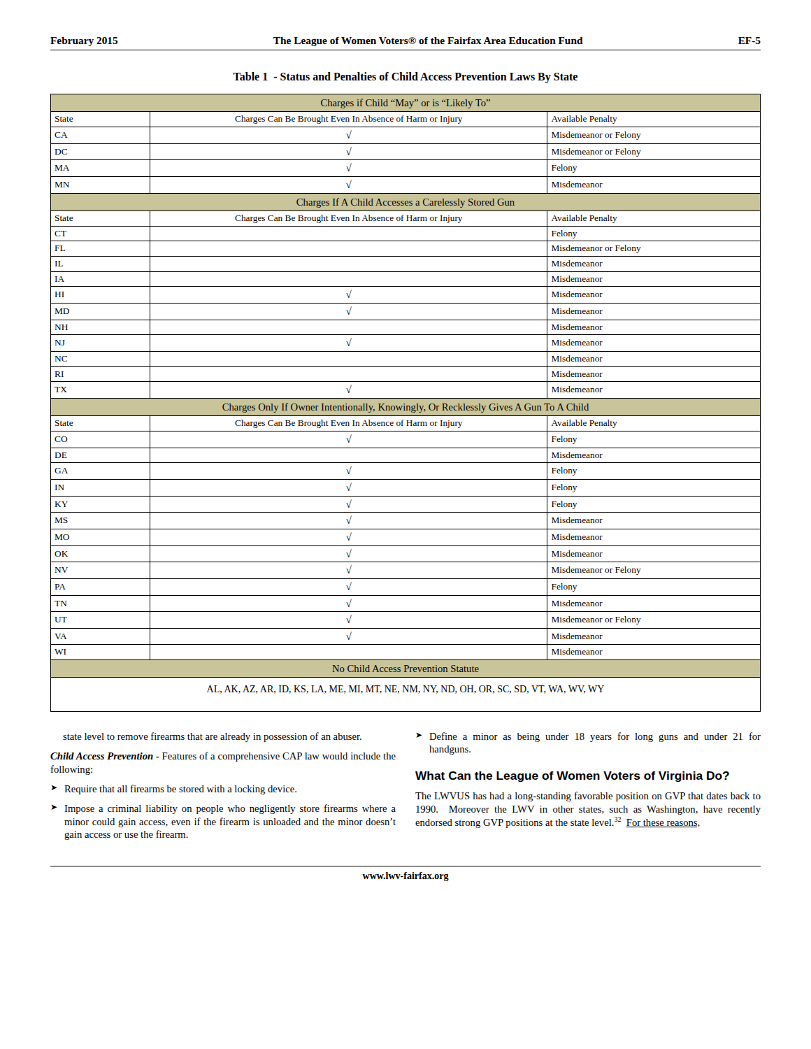February 2015
The League of Women Voters® of the Fairfax Area Education Fund
EF-5
Table 1 - Status and Penalties of Child Access Prevention Laws By State
| Charges if Child “May” or is “Likely To” |
| State | Charges Can Be Brought Even In Absence of Harm or Injury | Available Penalty |
| CA | √ | Misdemeanor or Felony |
| DC | √ | Misdemeanor or Felony |
| MA | √ | Felony |
| MN | √ | Misdemeanor |
| Charges If A Child Accesses a Carelessly Stored Gun |
| State | Charges Can Be Brought Even In Absence of Harm or Injury | Available Penalty |
| CT | | Felony |
| FL | | Misdemeanor or Felony |
| IL | | Misdemeanor |
| IA | | Misdemeanor |
| HI | √ | Misdemeanor |
| MD | √ | Misdemeanor |
| NH | | Misdemeanor |
| NJ | √ | Misdemeanor |
| NC | | Misdemeanor |
| RI | | Misdemeanor |
| TX | √ | Misdemeanor |
| Charges Only If Owner Intentionally, Knowingly, Or Recklessly Gives A Gun To A Child |
| State | Charges Can Be Brought Even In Absence of Harm or Injury | Available Penalty |
| CO | √ | Felony |
| DE | | Misdemeanor |
| GA | √ | Felony |
| IN | √ | Felony |
| KY | √ | Felony |
| MS | √ | Misdemeanor |
| MO | √ | Misdemeanor |
| OK | √ | Misdemeanor |
| NV | √ | Misdemeanor or Felony |
| PA | √ | Felony |
| TN | √ | Misdemeanor |
| UT | √ | Misdemeanor or Felony |
| VA | √ | Misdemeanor |
| WI | | Misdemeanor |
| No Child Access Prevention Statute |
| AL, AK, AZ, AR, ID, KS, LA, ME, MI, MT, NE, NM, NY, ND, OH, OR, SC, SD, VT, WA, WV, WY |
state level to remove firearms that are already in possession of an abuser.
Child Access Prevention - Features of a comprehensive CAP law would include the following:
Require that all firearms be stored with a locking device.
Impose a criminal liability on people who negligently store firearms where a minor could gain access, even if the firearm is unloaded and the minor doesn’t gain access or use the firearm.
Define a minor as being under 18 years for long guns and under 21 for handguns.
What Can the League of Women Voters of Virginia Do?
The LWVUS has had a long-standing favorable position on GVP that dates back to 1990. Moreover the LWV in other states, such as Washington, have recently endorsed strong GVP positions at the state level.32 For these reasons,
www.lwv-fairfax.org